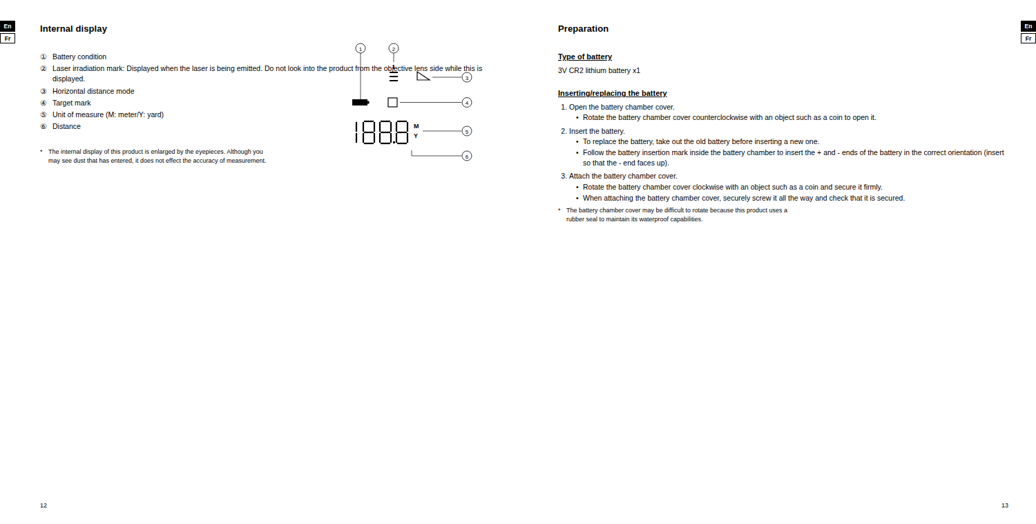En Fr
Internal display
① Battery condition
② Laser irradiation mark: Displayed when the laser is being emitted. Do not look into the product from the objective lens side while this is displayed.
③ Horizontal distance mode
④ Target mark
⑤ Unit of measure (M: meter/Y: yard)
⑥ Distance
* The internal display of this product is enlarged by the eyepieces. Although you may see dust that has entered, it does not effect the accuracy of measurement.
1 2 3 4 M Y 5 6
12
En Fr
Preparation
Type of battery
3V CR2 lithium battery x1
Inserting/replacing the battery
Open the battery chamber cover.
Rotate the battery chamber cover counterclockwise with an object such as a coin to open it.
Insert the battery.
To replace the battery, take out the old battery before inserting a new one.
Follow the battery insertion mark inside the battery chamber to insert the + and - ends of the battery in the correct orientation (insert so that the - end faces up).
Attach the battery chamber cover.
Rotate the battery chamber cover clockwise with an object such as a coin and secure it firmly.
When attaching the battery chamber cover, securely screw it all the way and check that it is secured.
* The battery chamber cover may be difficult to rotate because this product uses a rubber seal to maintain its waterproof capabilities.
13